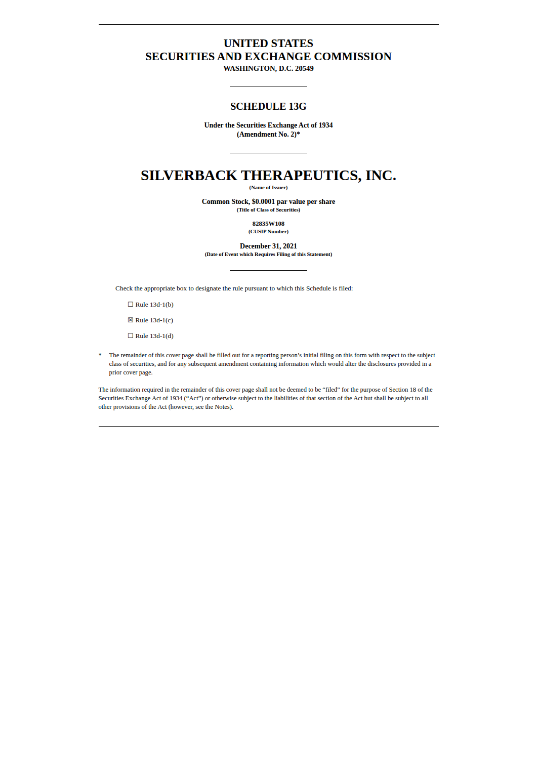UNITED STATES
SECURITIES AND EXCHANGE COMMISSION
WASHINGTON, D.C. 20549
SCHEDULE 13G
Under the Securities Exchange Act of 1934
(Amendment No. 2)*
SILVERBACK THERAPEUTICS, INC.
(Name of Issuer)
Common Stock, $0.0001 par value per share
(Title of Class of Securities)
82835W108
(CUSIP Number)
December 31, 2021
(Date of Event which Requires Filing of this Statement)
Check the appropriate box to designate the rule pursuant to which this Schedule is filed:
☐ Rule 13d-1(b)
☒ Rule 13d-1(c)
☐ Rule 13d-1(d)
*
The remainder of this cover page shall be filled out for a reporting person’s initial filing on this form with respect to the subject class of securities, and for any subsequent amendment containing information which would alter the disclosures provided in a prior cover page.
The information required in the remainder of this cover page shall not be deemed to be “filed” for the purpose of Section 18 of the Securities Exchange Act of 1934 (“Act”) or otherwise subject to the liabilities of that section of the Act but shall be subject to all other provisions of the Act (however, see the Notes).